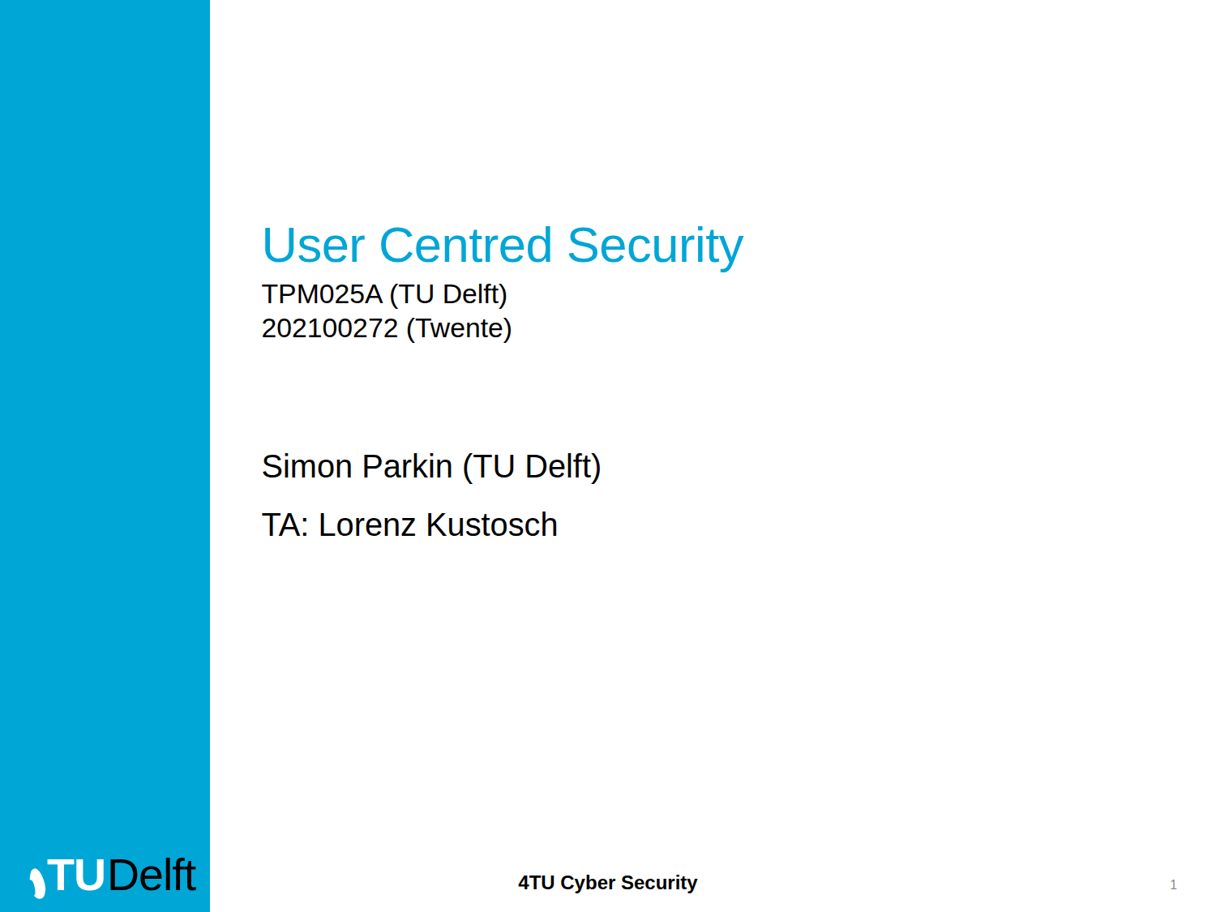User Centred Security
TPM025A (TU Delft) 202100272 (Twente)
Simon Parkin (TU Delft)
TA: Lorenz Kustosch
TU Delft
4TU Cyber Security
1